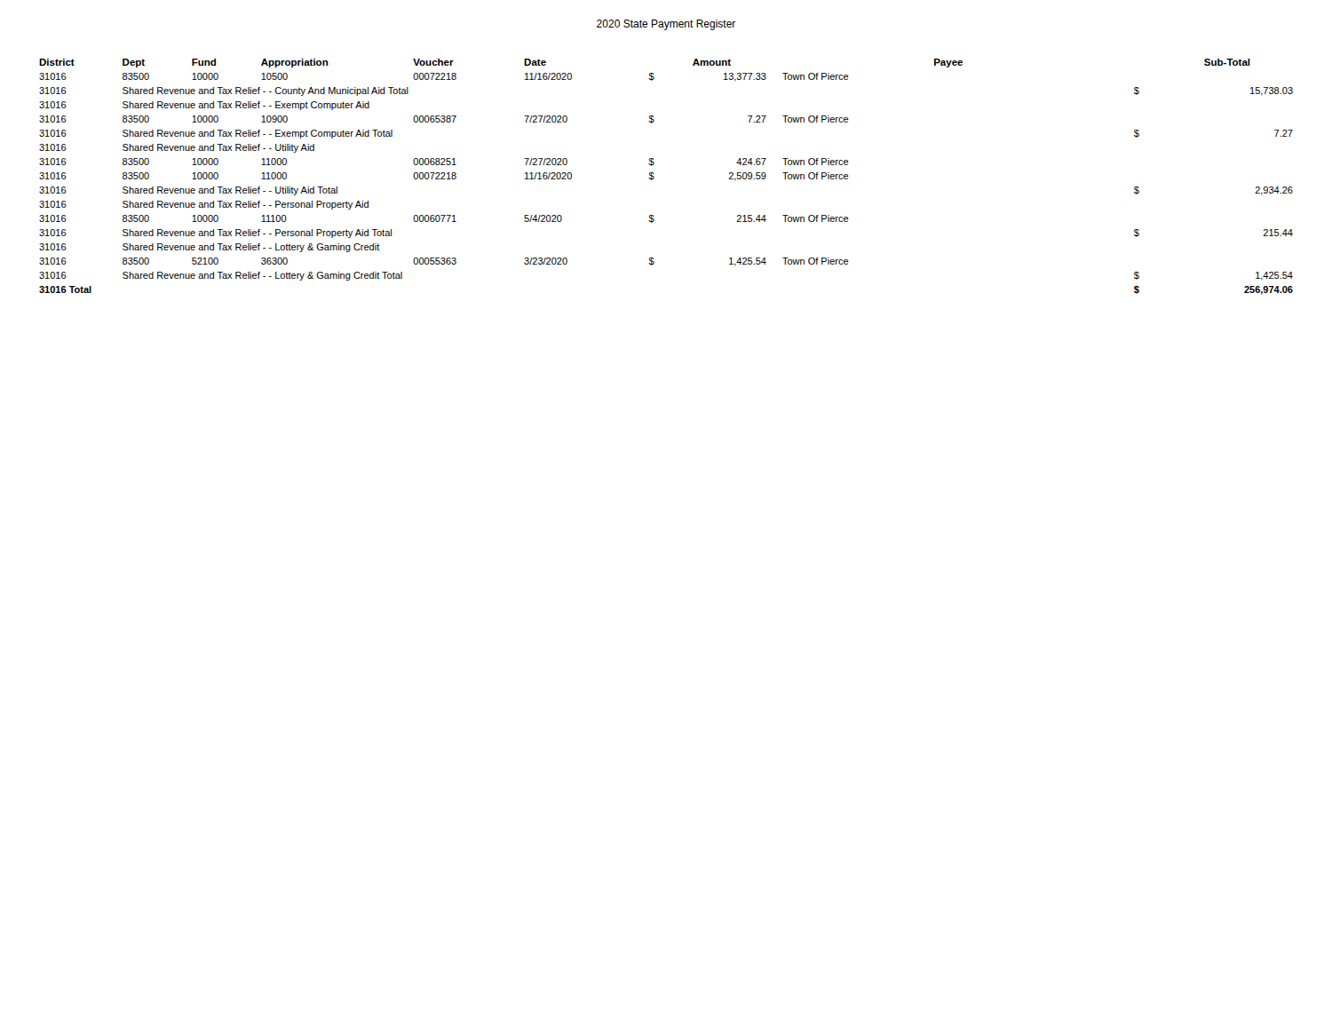2020 State Payment Register
| District | Dept | Fund | Appropriation | Voucher | Date | | Amount | Payee | | Sub-Total |
| --- | --- | --- | --- | --- | --- | --- | --- | --- | --- | --- |
| 31016 | 83500 | 10000 | 10500 | 00072218 | 11/16/2020 | $ | 13,377.33 | Town Of Pierce | | |
| 31016 | Shared Revenue and Tax Relief - - County And Municipal Aid Total | $ | 15,738.03 |
| 31016 | Shared Revenue and Tax Relief - - Exempt Computer Aid |
| 31016 | 83500 | 10000 | 10900 | 00065387 | 7/27/2020 | $ | 7.27 | Town Of Pierce | | |
| 31016 | Shared Revenue and Tax Relief - - Exempt Computer Aid Total | $ | 7.27 |
| 31016 | Shared Revenue and Tax Relief - - Utility Aid |
| 31016 | 83500 | 10000 | 11000 | 00068251 | 7/27/2020 | $ | 424.67 | Town Of Pierce | | |
| 31016 | 83500 | 10000 | 11000 | 00072218 | 11/16/2020 | $ | 2,509.59 | Town Of Pierce | | |
| 31016 | Shared Revenue and Tax Relief - - Utility Aid Total | $ | 2,934.26 |
| 31016 | Shared Revenue and Tax Relief - - Personal Property Aid |
| 31016 | 83500 | 10000 | 11100 | 00060771 | 5/4/2020 | $ | 215.44 | Town Of Pierce | | |
| 31016 | Shared Revenue and Tax Relief - - Personal Property Aid Total | $ | 215.44 |
| 31016 | Shared Revenue and Tax Relief - - Lottery & Gaming Credit |
| 31016 | 83500 | 52100 | 36300 | 00055363 | 3/23/2020 | $ | 1,425.54 | Town Of Pierce | | |
| 31016 | Shared Revenue and Tax Relief - - Lottery & Gaming Credit Total | $ | 1,425.54 |
| 31016 Total | | $ | 256,974.06 |